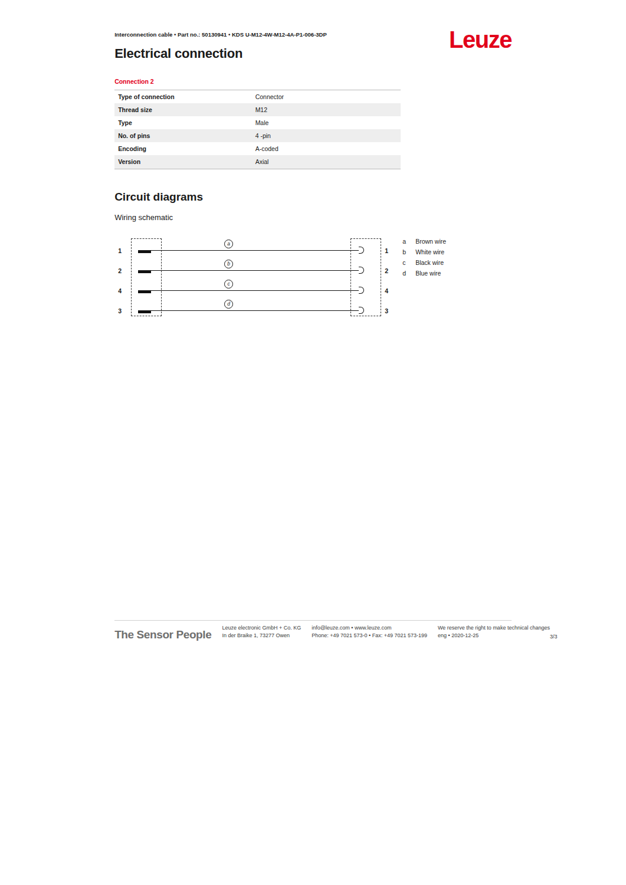Interconnection cable • Part no.: 50130941 • KDS U-M12-4W-M12-4A-P1-006-3DP
Electrical connection
Leuze
Connection 2
| Type of connection | Connector |
| Thread size | M12 |
| Type | Male |
| No. of pins | 4 -pin |
| Encoding | A-coded |
| Version | Axial |
Circuit diagrams
Wiring schematic
1
2
4
3
1
2
4
3
a
b
c
d
a
Brown wire
b
White wire
c
Black wire
d
Blue wire
The Sensor People
Leuze electronic GmbH + Co. KG
In der Braike 1, 73277 Owen
info@leuze.com • www.leuze.com
Phone: +49 7021 573-0 • Fax: +49 7021 573-199
We reserve the right to make technical changes
eng • 2020-12-25
3/3